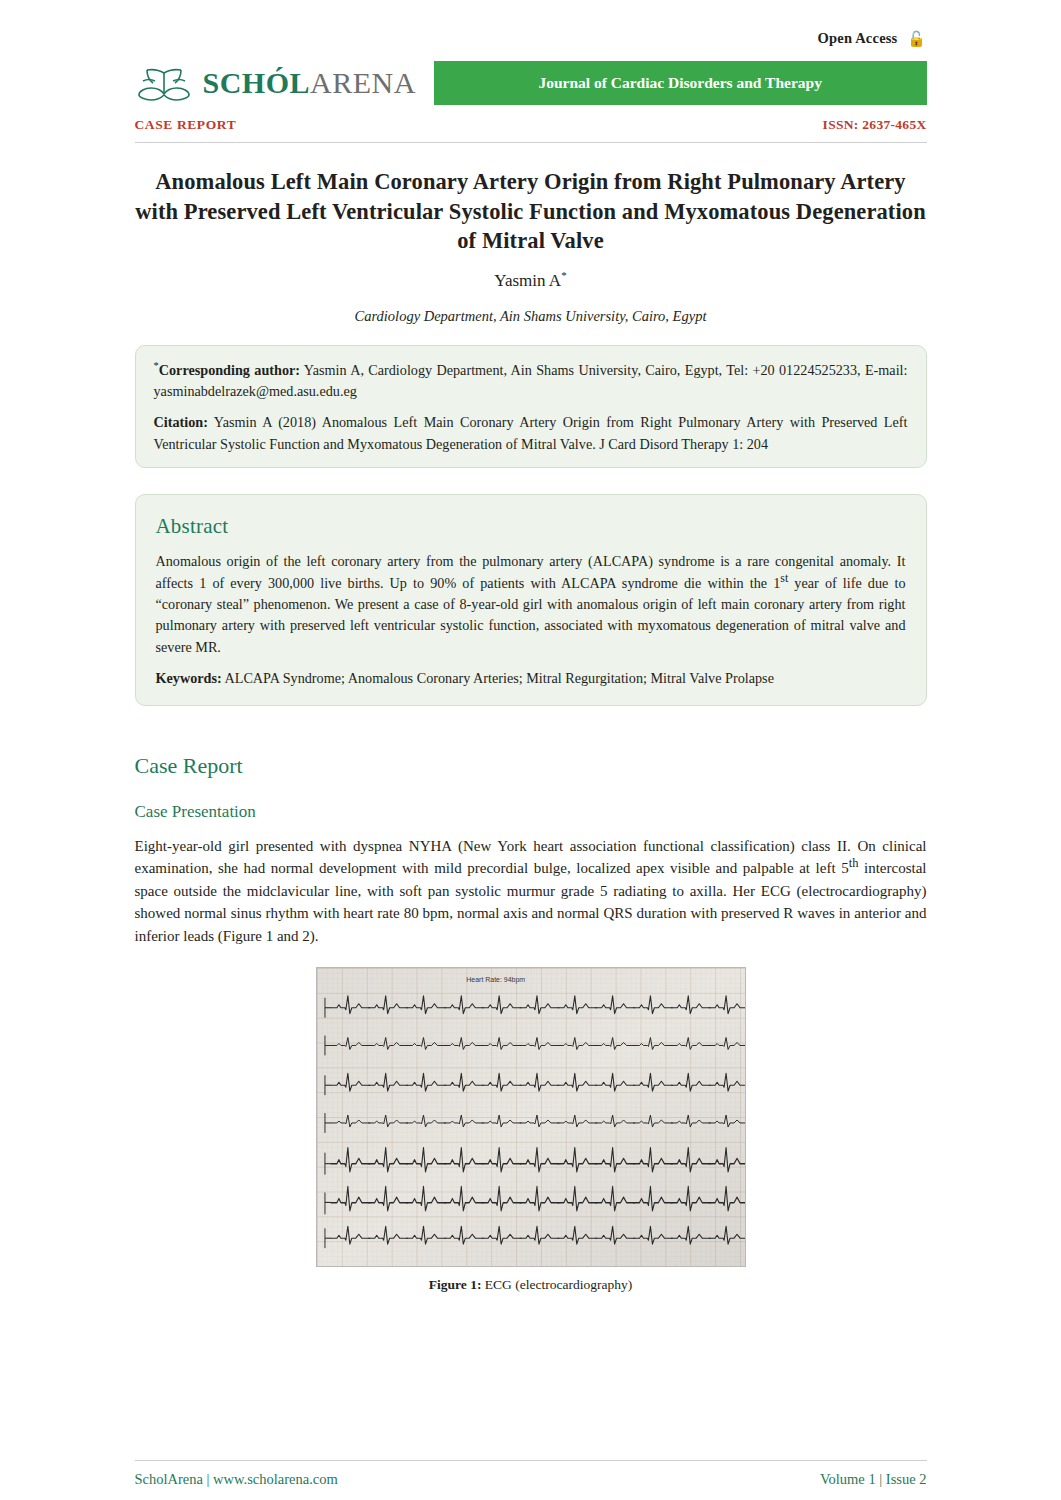Open Access 🔓
SCHÓL ARENA
Journal of Cardiac Disorders and Therapy
Case Report
ISSN: 2637-465X
Anomalous Left Main Coronary Artery Origin from Right Pulmonary Artery with Preserved Left Ventricular Systolic Function and Myxomatous Degeneration of Mitral Valve
Yasmin A*
Cardiology Department, Ain Shams University, Cairo, Egypt
*Corresponding author: Yasmin A, Cardiology Department, Ain Shams University, Cairo, Egypt, Tel: +20 01224525233, E-mail: yasminabdelrazek@med.asu.edu.eg
Citation: Yasmin A (2018) Anomalous Left Main Coronary Artery Origin from Right Pulmonary Artery with Preserved Left Ventricular Systolic Function and Myxomatous Degeneration of Mitral Valve. J Card Disord Therapy 1: 204
Abstract
Anomalous origin of the left coronary artery from the pulmonary artery (ALCAPA) syndrome is a rare congenital anomaly. It affects 1 of every 300,000 live births. Up to 90% of patients with ALCAPA syndrome die within the 1st year of life due to “coronary steal” phenomenon. We present a case of 8-year-old girl with anomalous origin of left main coronary artery from right pulmonary artery with preserved left ventricular systolic function, associated with myxomatous degeneration of mitral valve and severe MR.
Keywords: ALCAPA Syndrome; Anomalous Coronary Arteries; Mitral Regurgitation; Mitral Valve Prolapse
Case Report
Case Presentation
Eight-year-old girl presented with dyspnea NYHA (New York heart association functional classification) class II. On clinical examination, she had normal development with mild precordial bulge, localized apex visible and palpable at left 5th intercostal space outside the midclavicular line, with soft pan systolic murmur grade 5 radiating to axilla. Her ECG (electrocardiography) showed normal sinus rhythm with heart rate 80 bpm, normal axis and normal QRS duration with preserved R waves in anterior and inferior leads (Figure 1 and 2).
Heart Rate: 94bpm
Figure 1: ECG (electrocardiography)
ScholArena | www.scholarena.com
Volume 1 | Issue 2